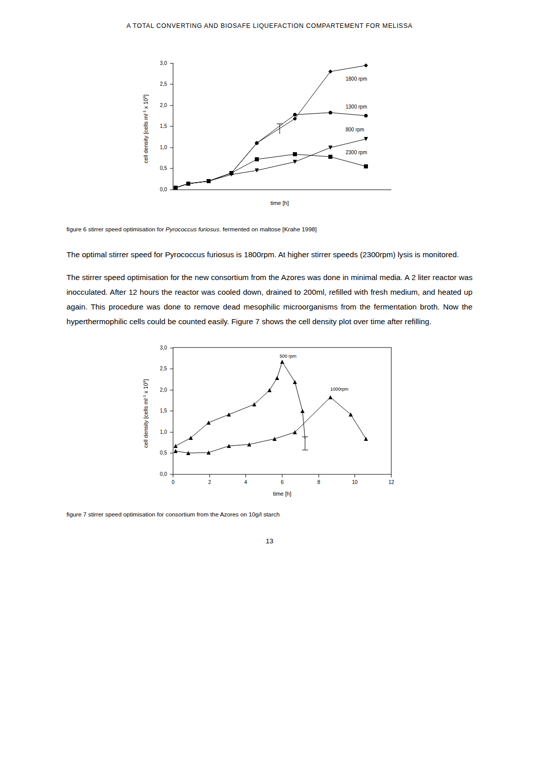A TOTAL CONVERTING AND BIOSAFE LIQUEFACTION COMPARTEMENT FOR MELISSA
0,0 0,5 1,0 1,5 2,0 2,5 3,0 cell density [cells ml-1 x 109] time [h] 1800 rpm 1300 rpm 800 rpm 2300 rpm
figure 6 stirrer speed optimisation for Pyrococcus furiosus. fermented on maltose [Krahe 1998]
The optimal stirrer speed for Pyrococcus furiosus is 1800rpm. At higher stirrer speeds (2300rpm) lysis is monitored.
The stirrer speed optimisation for the new consortium from the Azores was done in minimal media. A 2 liter reactor was inocculated. After 12 hours the reactor was cooled down, drained to 200ml, refilled with fresh medium, and heated up again. This procedure was done to remove dead mesophilic microorganisms from the fermentation broth. Now the hyperthermophilic cells could be counted easily. Figure 7 shows the cell density plot over time after refilling.
0,0 0,5 1,0 1,5 2,0 2,5 3,0 0 2 4 6 8 10 12 cell density [cells ml-1 x 109] time [h] 500 rpm 1000rpm
figure 7 stirrer speed optimisation for consortium from the Azores on 10g/l starch
13